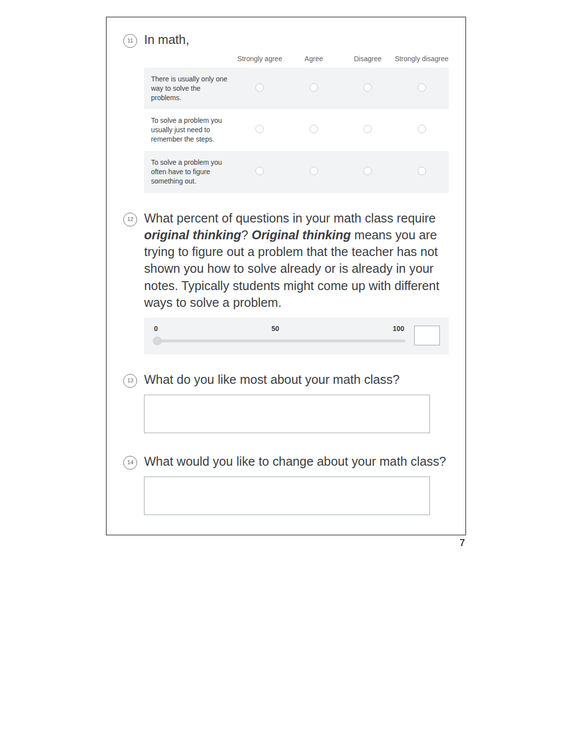11
In math,
| | Strongly agree | Agree | Disagree | Strongly disagree |
| --- | --- | --- | --- | --- |
| There is usually only one way to solve the problems. | | | | |
| To solve a problem you usually just need to remember the steps. | | | | |
| To solve a problem you often have to figure something out. | | | | |
12
What percent of questions in your math class require original thinking? Original thinking means you are trying to figure out a problem that the teacher has not shown you how to solve already or is already in your notes. Typically students might come up with different ways to solve a problem.
0 50 100
13
What do you like most about your math class?
14
What would you like to change about your math class?
7